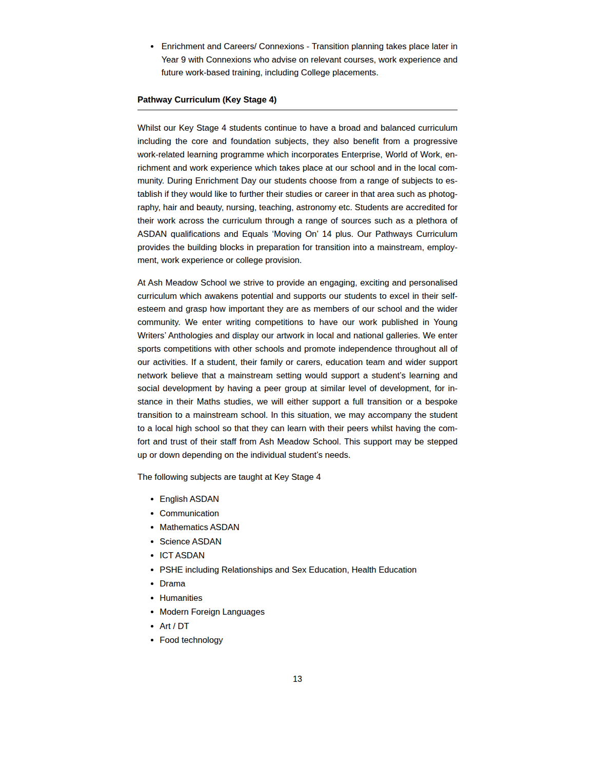Enrichment and Careers/ Connexions - Transition planning takes place later in Year 9 with Connexions who advise on relevant courses, work experience and future work-based training, including College placements.
Pathway Curriculum (Key Stage 4)
Whilst our Key Stage 4 students continue to have a broad and balanced curriculum including the core and foundation subjects, they also benefit from a progressive work-related learning programme which incorporates Enterprise, World of Work, enrichment and work experience which takes place at our school and in the local community. During Enrichment Day our students choose from a range of subjects to establish if they would like to further their studies or career in that area such as photography, hair and beauty, nursing, teaching, astronomy etc. Students are accredited for their work across the curriculum through a range of sources such as a plethora of ASDAN qualifications and Equals ‘Moving On’ 14 plus. Our Pathways Curriculum provides the building blocks in preparation for transition into a mainstream, employment, work experience or college provision.
At Ash Meadow School we strive to provide an engaging, exciting and personalised curriculum which awakens potential and supports our students to excel in their self-esteem and grasp how important they are as members of our school and the wider community. We enter writing competitions to have our work published in Young Writers’ Anthologies and display our artwork in local and national galleries. We enter sports competitions with other schools and promote independence throughout all of our activities. If a student, their family or carers, education team and wider support network believe that a mainstream setting would support a student’s learning and social development by having a peer group at similar level of development, for instance in their Maths studies, we will either support a full transition or a bespoke transition to a mainstream school. In this situation, we may accompany the student to a local high school so that they can learn with their peers whilst having the comfort and trust of their staff from Ash Meadow School. This support may be stepped up or down depending on the individual student’s needs.
The following subjects are taught at Key Stage 4
English ASDAN
Communication
Mathematics ASDAN
Science ASDAN
ICT ASDAN
PSHE including Relationships and Sex Education, Health Education
Drama
Humanities
Modern Foreign Languages
Art / DT
Food technology
13